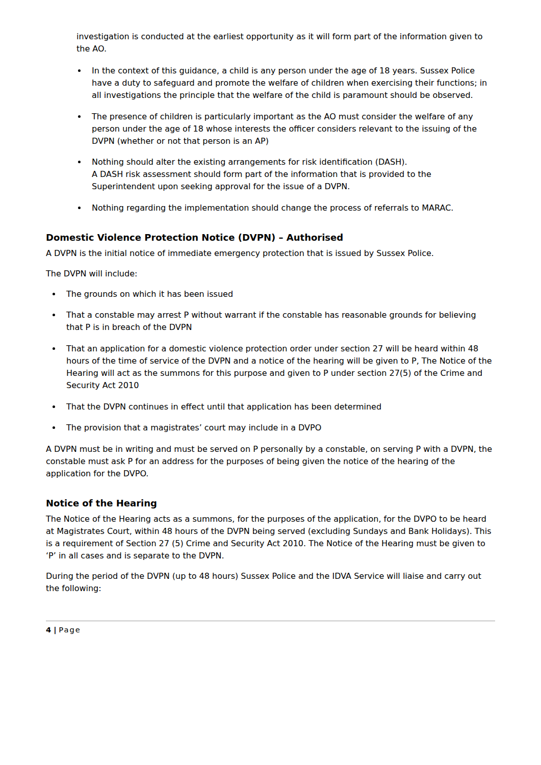investigation is conducted at the earliest opportunity as it will form part of the information given to the AO.
In the context of this guidance, a child is any person under the age of 18 years. Sussex Police have a duty to safeguard and promote the welfare of children when exercising their functions; in all investigations the principle that the welfare of the child is paramount should be observed.
The presence of children is particularly important as the AO must consider the welfare of any person under the age of 18 whose interests the officer considers relevant to the issuing of the DVPN (whether or not that person is an AP)
Nothing should alter the existing arrangements for risk identification (DASH).
A DASH risk assessment should form part of the information that is provided to the Superintendent upon seeking approval for the issue of a DVPN.
Nothing regarding the implementation should change the process of referrals to MARAC.
Domestic Violence Protection Notice (DVPN) – Authorised
A DVPN is the initial notice of immediate emergency protection that is issued by Sussex Police.
The DVPN will include:
The grounds on which it has been issued
That a constable may arrest P without warrant if the constable has reasonable grounds for believing that P is in breach of the DVPN
That an application for a domestic violence protection order under section 27 will be heard within 48 hours of the time of service of the DVPN and a notice of the hearing will be given to P, The Notice of the Hearing will act as the summons for this purpose and given to P under section 27(5) of the Crime and Security Act 2010
That the DVPN continues in effect until that application has been determined
The provision that a magistrates’ court may include in a DVPO
A DVPN must be in writing and must be served on P personally by a constable, on serving P with a DVPN, the constable must ask P for an address for the purposes of being given the notice of the hearing of the application for the DVPO.
Notice of the Hearing
The Notice of the Hearing acts as a summons, for the purposes of the application, for the DVPO to be heard at Magistrates Court, within 48 hours of the DVPN being served (excluding Sundays and Bank Holidays). This is a requirement of Section 27 (5) Crime and Security Act 2010. The Notice of the Hearing must be given to ‘P’ in all cases and is separate to the DVPN.
During the period of the DVPN (up to 48 hours) Sussex Police and the IDVA Service will liaise and carry out the following:
4 | Page